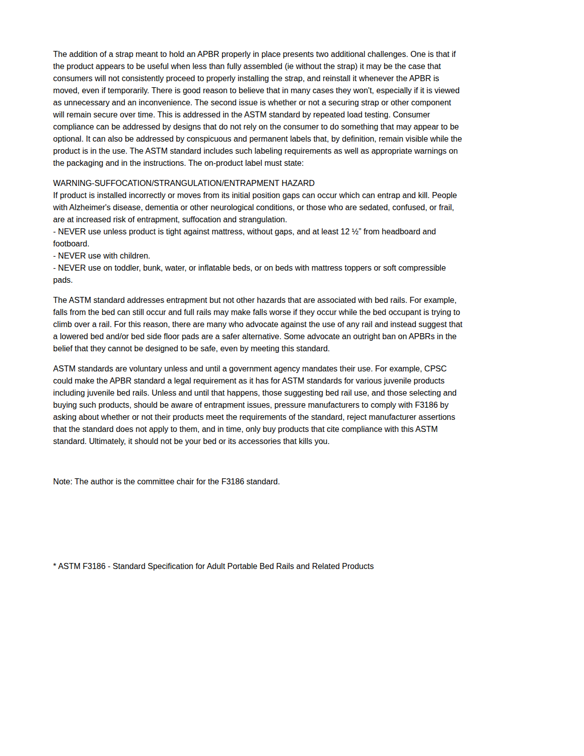The addition of a strap meant to hold an APBR properly in place presents two additional challenges. One is that if the product appears to be useful when less than fully assembled (ie without the strap) it may be the case that consumers will not consistently proceed to properly installing the strap, and reinstall it whenever the APBR is moved, even if temporarily. There is good reason to believe that in many cases they won't, especially if it is viewed as unnecessary and an inconvenience. The second issue is whether or not a securing strap or other component will remain secure over time. This is addressed in the ASTM standard by repeated load testing. Consumer compliance can be addressed by designs that do not rely on the consumer to do something that may appear to be optional. It can also be addressed by conspicuous and permanent labels that, by definition, remain visible while the product is in the use. The ASTM standard includes such labeling requirements as well as appropriate warnings on the packaging and in the instructions. The on-product label must state:
WARNING-SUFFOCATION/STRANGULATION/ENTRAPMENT HAZARD
If product is installed incorrectly or moves from its initial position gaps can occur which can entrap and kill. People with Alzheimer's disease, dementia or other neurological conditions, or those who are sedated, confused, or frail, are at increased risk of entrapment, suffocation and strangulation.
- NEVER use unless product is tight against mattress, without gaps, and at least 12 ½” from headboard and footboard.
- NEVER use with children.
- NEVER use on toddler, bunk, water, or inflatable beds, or on beds with mattress toppers or soft compressible pads.
The ASTM standard addresses entrapment but not other hazards that are associated with bed rails. For example, falls from the bed can still occur and full rails may make falls worse if they occur while the bed occupant is trying to climb over a rail. For this reason, there are many who advocate against the use of any rail and instead suggest that a lowered bed and/or bed side floor pads are a safer alternative. Some advocate an outright ban on APBRs in the belief that they cannot be designed to be safe, even by meeting this standard.
ASTM standards are voluntary unless and until a government agency mandates their use. For example, CPSC could make the APBR standard a legal requirement as it has for ASTM standards for various juvenile products including juvenile bed rails. Unless and until that happens, those suggesting bed rail use, and those selecting and buying such products, should be aware of entrapment issues, pressure manufacturers to comply with F3186 by asking about whether or not their products meet the requirements of the standard, reject manufacturer assertions that the standard does not apply to them, and in time, only buy products that cite compliance with this ASTM standard. Ultimately, it should not be your bed or its accessories that kills you.
Note: The author is the committee chair for the F3186 standard.
* ASTM F3186 - Standard Specification for Adult Portable Bed Rails and Related Products